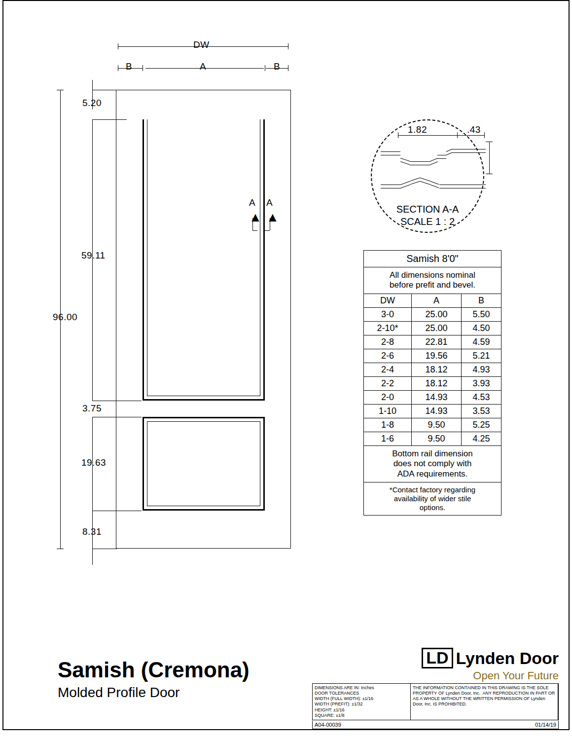DW
B
A
B
5.20
59.11
3.75
19.63
8.31
96.00
A
A
▲
▲
1.82
.43
SECTION A-A
SCALE 1 : 2
| Samish 8'0" |
| All dimensions nominal before prefit and bevel. |
| DW | A | B |
| 3-0 | 25.00 | 5.50 |
| 2-10* | 25.00 | 4.50 |
| 2-8 | 22.81 | 4.59 |
| 2-6 | 19.56 | 5.21 |
| 2-4 | 18.12 | 4.93 |
| 2-2 | 18.12 | 3.93 |
| 2-0 | 14.93 | 4.53 |
| 1-10 | 14.93 | 3.53 |
| 1-8 | 9.50 | 5.25 |
| 1-6 | 9.50 | 4.25 |
| Bottom rail dimension does not comply with ADA requirements. |
| *Contact factory regarding availability of wider stile options. |
Samish (Cremona)
Molded Profile Door
LD Lynden Door
Open Your Future
DIMENSIONS ARE IN: Inches
DOOR TOLERANCES
WIDTH (FULL WIDTH): ±1/16
WIDTH (PREFIT): ±1/32
HEIGHT: ±1/16
SQUARE: ±1/8
THE INFORMATION CONTAINED IN THIS DRAWING IS THE SOLE PROPERTY OF Lynden Door, Inc. ANY REPRODUCTION IN PART OR AS A WHOLE WITHOUT THE WRITTEN PERMISSION OF Lynden Door, Inc. IS PROHIBITED.
A04-0003901/14/19